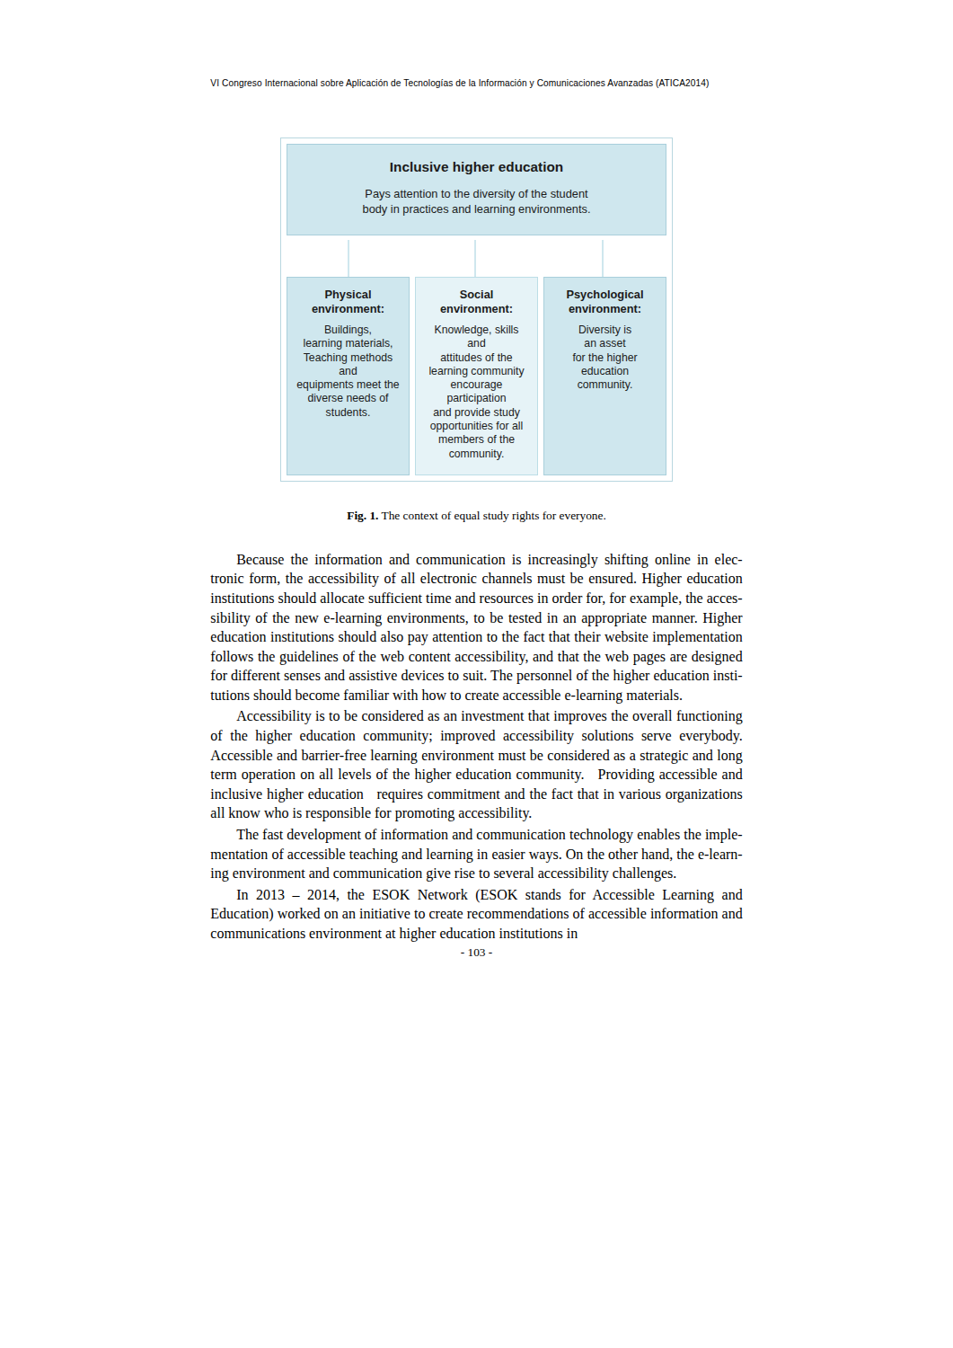VI Congreso Internacional sobre Aplicación de Tecnologías de la Información y Comunicaciones Avanzadas (ATICA2014)
Inclusive higher education
Pays attention to the diversity of the student
body in practices and learning environments.
Physical environment:
Buildings,
learning materials,
Teaching methods and
equipments meet the
diverse needs of
students.
Social environment:
Knowledge, skills and
attitudes of the
learning community
encourage participation
and provide study
opportunities for all
members of the
community.
Psychological
environment:
Diversity is
an asset
for the higher
education
community.
Fig. 1. The context of equal study rights for everyone.
Because the information and communication is increasingly shifting online in electronic form, the accessibility of all electronic channels must be ensured. Higher education institutions should allocate sufficient time and resources in order for, for example, the accessibility of the new e-learning environments, to be tested in an appropriate manner. Higher education institutions should also pay attention to the fact that their website implementation follows the guidelines of the web content accessibility, and that the web pages are designed for different senses and assistive devices to suit. The personnel of the higher education institutions should become familiar with how to create accessible e-learning materials.
Accessibility is to be considered as an investment that improves the overall functioning of the higher education community; improved accessibility solutions serve everybody. Accessible and barrier-free learning environment must be considered as a strategic and long term operation on all levels of the higher education community. Providing accessible and inclusive higher education requires commitment and the fact that in various organizations all know who is responsible for promoting accessibility.
The fast development of information and communication technology enables the implementation of accessible teaching and learning in easier ways. On the other hand, the e-learning environment and communication give rise to several accessibility challenges.
In 2013 – 2014, the ESOK Network (ESOK stands for Accessible Learning and Education) worked on an initiative to create recommendations of accessible information and communications environment at higher education institutions in
- 103 -